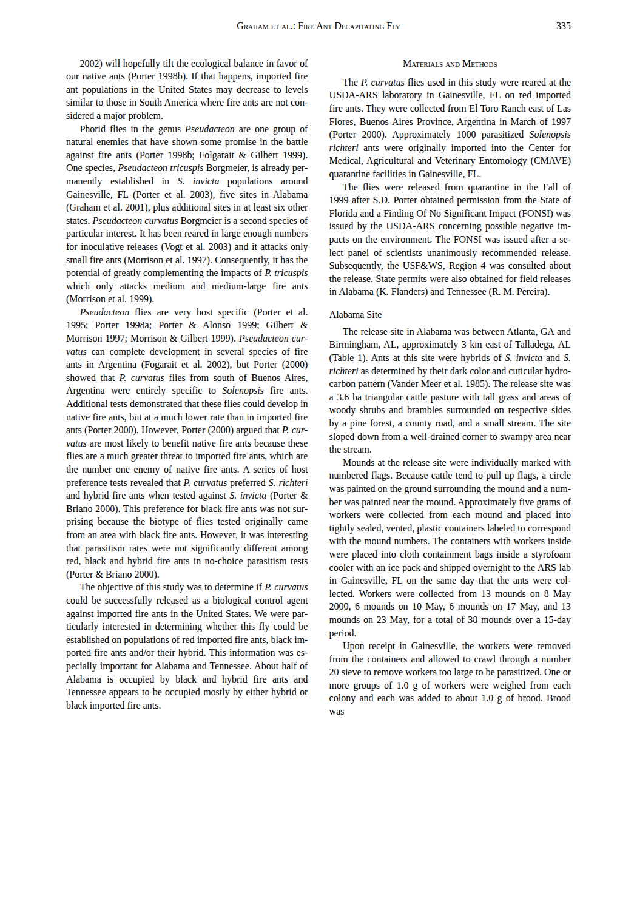Graham et al.: Fire Ant Decapitating Fly 335
2002) will hopefully tilt the ecological balance in favor of our native ants (Porter 1998b). If that happens, imported fire ant populations in the United States may decrease to levels similar to those in South America where fire ants are not considered a major problem.
Phorid flies in the genus Pseudacteon are one group of natural enemies that have shown some promise in the battle against fire ants (Porter 1998b; Folgarait & Gilbert 1999). One species, Pseudacteon tricuspis Borgmeier, is already permanently established in S. invicta populations around Gainesville, FL (Porter et al. 2003), five sites in Alabama (Graham et al. 2001), plus additional sites in at least six other states. Pseudacteon curvatus Borgmeier is a second species of particular interest. It has been reared in large enough numbers for inoculative releases (Vogt et al. 2003) and it attacks only small fire ants (Morrison et al. 1997). Consequently, it has the potential of greatly complementing the impacts of P. tricuspis which only attacks medium and medium-large fire ants (Morrison et al. 1999).
Pseudacteon flies are very host specific (Porter et al. 1995; Porter 1998a; Porter & Alonso 1999; Gilbert & Morrison 1997; Morrison & Gilbert 1999). Pseudacteon curvatus can complete development in several species of fire ants in Argentina (Fogarait et al. 2002), but Porter (2000) showed that P. curvatus flies from south of Buenos Aires, Argentina were entirely specific to Solenopsis fire ants. Additional tests demonstrated that these flies could develop in native fire ants, but at a much lower rate than in imported fire ants (Porter 2000). However, Porter (2000) argued that P. curvatus are most likely to benefit native fire ants because these flies are a much greater threat to imported fire ants, which are the number one enemy of native fire ants. A series of host preference tests revealed that P. curvatus preferred S. richteri and hybrid fire ants when tested against S. invicta (Porter & Briano 2000). This preference for black fire ants was not surprising because the biotype of flies tested originally came from an area with black fire ants. However, it was interesting that parasitism rates were not significantly different among red, black and hybrid fire ants in no-choice parasitism tests (Porter & Briano 2000).
The objective of this study was to determine if P. curvatus could be successfully released as a biological control agent against imported fire ants in the United States. We were particularly interested in determining whether this fly could be established on populations of red imported fire ants, black imported fire ants and/or their hybrid. This information was especially important for Alabama and Tennessee. About half of Alabama is occupied by black and hybrid fire ants and Tennessee appears to be occupied mostly by either hybrid or black imported fire ants.
Materials and Methods
The P. curvatus flies used in this study were reared at the USDA-ARS laboratory in Gainesville, FL on red imported fire ants. They were collected from El Toro Ranch east of Las Flores, Buenos Aires Province, Argentina in March of 1997 (Porter 2000). Approximately 1000 parasitized Solenopsis richteri ants were originally imported into the Center for Medical, Agricultural and Veterinary Entomology (CMAVE) quarantine facilities in Gainesville, FL.
The flies were released from quarantine in the Fall of 1999 after S.D. Porter obtained permission from the State of Florida and a Finding Of No Significant Impact (FONSI) was issued by the USDA-ARS concerning possible negative impacts on the environment. The FONSI was issued after a select panel of scientists unanimously recommended release. Subsequently, the USF&WS, Region 4 was consulted about the release. State permits were also obtained for field releases in Alabama (K. Flanders) and Tennessee (R. M. Pereira).
Alabama Site
The release site in Alabama was between Atlanta, GA and Birmingham, AL, approximately 3 km east of Talladega, AL (Table 1). Ants at this site were hybrids of S. invicta and S. richteri as determined by their dark color and cuticular hydrocarbon pattern (Vander Meer et al. 1985). The release site was a 3.6 ha triangular cattle pasture with tall grass and areas of woody shrubs and brambles surrounded on respective sides by a pine forest, a county road, and a small stream. The site sloped down from a well-drained corner to swampy area near the stream.
Mounds at the release site were individually marked with numbered flags. Because cattle tend to pull up flags, a circle was painted on the ground surrounding the mound and a number was painted near the mound. Approximately five grams of workers were collected from each mound and placed into tightly sealed, vented, plastic containers labeled to correspond with the mound numbers. The containers with workers inside were placed into cloth containment bags inside a styrofoam cooler with an ice pack and shipped overnight to the ARS lab in Gainesville, FL on the same day that the ants were collected. Workers were collected from 13 mounds on 8 May 2000, 6 mounds on 10 May, 6 mounds on 17 May, and 13 mounds on 23 May, for a total of 38 mounds over a 15-day period.
Upon receipt in Gainesville, the workers were removed from the containers and allowed to crawl through a number 20 sieve to remove workers too large to be parasitized. One or more groups of 1.0 g of workers were weighed from each colony and each was added to about 1.0 g of brood. Brood was